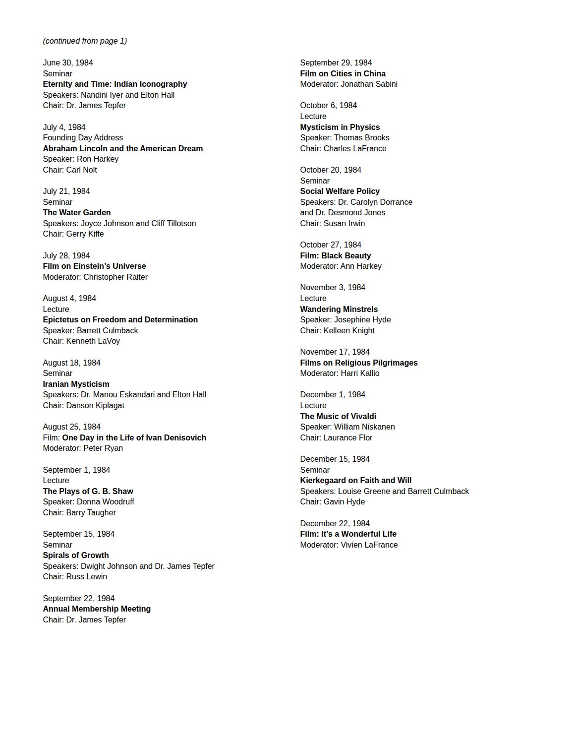(continued from page 1)
June 30, 1984
Seminar
Eternity and Time: Indian Iconography
Speakers: Nandini Iyer and Elton Hall
Chair: Dr. James Tepfer
July 4, 1984
Founding Day Address
Abraham Lincoln and the American Dream
Speaker: Ron Harkey
Chair: Carl Nolt
July 21, 1984
Seminar
The Water Garden
Speakers: Joyce Johnson and Cliff Tillotson
Chair: Gerry Kiffe
July 28, 1984
Film on Einstein’s Universe
Moderator: Christopher Raiter
August 4, 1984
Lecture
Epictetus on Freedom and Determination
Speaker: Barrett Culmback
Chair: Kenneth LaVoy
August 18, 1984
Seminar
Iranian Mysticism
Speakers: Dr. Manou Eskandari and Elton Hall
Chair: Danson Kiplagat
August 25, 1984
Film: One Day in the Life of Ivan Denisovich
Moderator: Peter Ryan
September 1, 1984
Lecture
The Plays of G. B. Shaw
Speaker: Donna Woodruff
Chair: Barry Taugher
September 15, 1984
Seminar
Spirals of Growth
Speakers: Dwight Johnson and Dr. James Tepfer
Chair: Russ Lewin
September 22, 1984
Annual Membership Meeting
Chair: Dr. James Tepfer
September 29, 1984
Film on Cities in China
Moderator: Jonathan Sabini
October 6, 1984
Lecture
Mysticism in Physics
Speaker: Thomas Brooks
Chair: Charles LaFrance
October 20, 1984
Seminar
Social Welfare Policy
Speakers: Dr. Carolyn Dorrance
and Dr. Desmond Jones
Chair: Susan Irwin
October 27, 1984
Film: Black Beauty
Moderator: Ann Harkey
November 3, 1984
Lecture
Wandering Minstrels
Speaker: Josephine Hyde
Chair: Kelleen Knight
November 17, 1984
Films on Religious Pilgrimages
Moderator: Harri Kallio
December 1, 1984
Lecture
The Music of Vivaldi
Speaker: William Niskanen
Chair: Laurance Flor
December 15, 1984
Seminar
Kierkegaard on Faith and Will
Speakers: Louise Greene and Barrett Culmback
Chair: Gavin Hyde
December 22, 1984
Film: It’s a Wonderful Life
Moderator: Vivien LaFrance